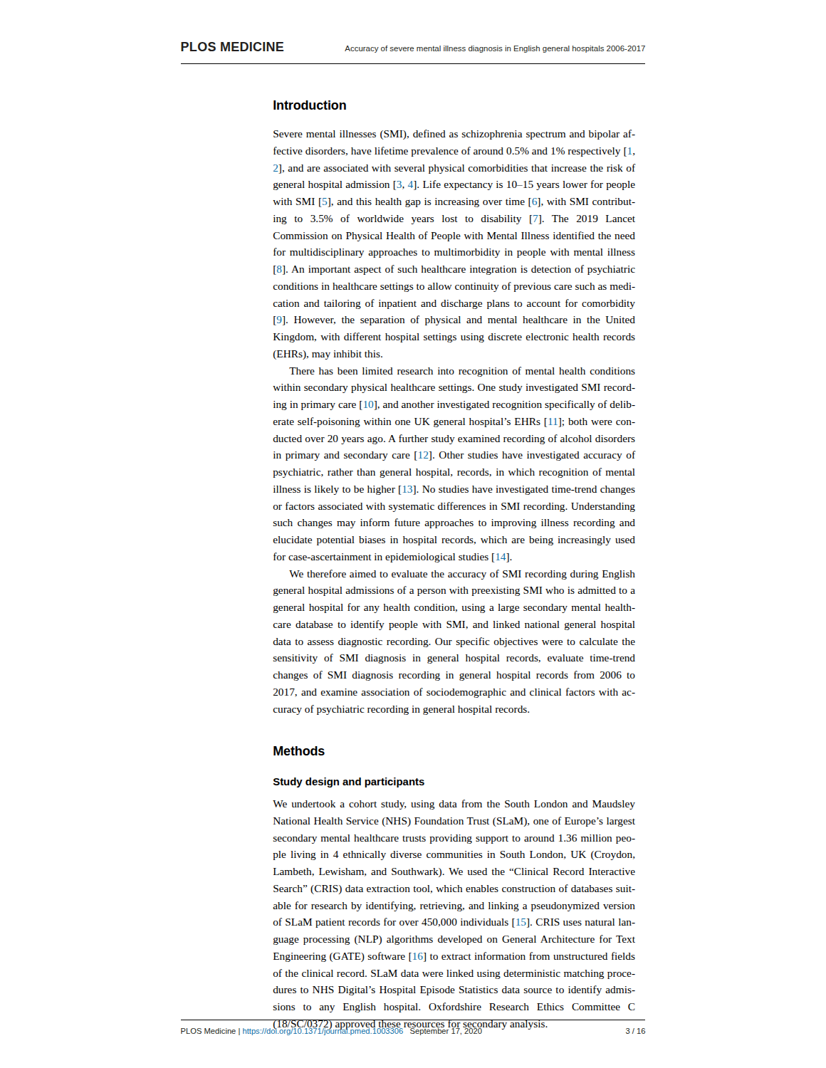PLOS MEDICINE
Accuracy of severe mental illness diagnosis in English general hospitals 2006-2017
Introduction
Severe mental illnesses (SMI), defined as schizophrenia spectrum and bipolar affective disorders, have lifetime prevalence of around 0.5% and 1% respectively [1, 2], and are associated with several physical comorbidities that increase the risk of general hospital admission [3, 4]. Life expectancy is 10–15 years lower for people with SMI [5], and this health gap is increasing over time [6], with SMI contributing to 3.5% of worldwide years lost to disability [7]. The 2019 Lancet Commission on Physical Health of People with Mental Illness identified the need for multidisciplinary approaches to multimorbidity in people with mental illness [8]. An important aspect of such healthcare integration is detection of psychiatric conditions in healthcare settings to allow continuity of previous care such as medication and tailoring of inpatient and discharge plans to account for comorbidity [9]. However, the separation of physical and mental healthcare in the United Kingdom, with different hospital settings using discrete electronic health records (EHRs), may inhibit this.
There has been limited research into recognition of mental health conditions within secondary physical healthcare settings. One study investigated SMI recording in primary care [10], and another investigated recognition specifically of deliberate self-poisoning within one UK general hospital’s EHRs [11]; both were conducted over 20 years ago. A further study examined recording of alcohol disorders in primary and secondary care [12]. Other studies have investigated accuracy of psychiatric, rather than general hospital, records, in which recognition of mental illness is likely to be higher [13]. No studies have investigated time-trend changes or factors associated with systematic differences in SMI recording. Understanding such changes may inform future approaches to improving illness recording and elucidate potential biases in hospital records, which are being increasingly used for case-ascertainment in epidemiological studies [14].
We therefore aimed to evaluate the accuracy of SMI recording during English general hospital admissions of a person with preexisting SMI who is admitted to a general hospital for any health condition, using a large secondary mental healthcare database to identify people with SMI, and linked national general hospital data to assess diagnostic recording. Our specific objectives were to calculate the sensitivity of SMI diagnosis in general hospital records, evaluate time-trend changes of SMI diagnosis recording in general hospital records from 2006 to 2017, and examine association of sociodemographic and clinical factors with accuracy of psychiatric recording in general hospital records.
Methods
Study design and participants
We undertook a cohort study, using data from the South London and Maudsley National Health Service (NHS) Foundation Trust (SLaM), one of Europe’s largest secondary mental healthcare trusts providing support to around 1.36 million people living in 4 ethnically diverse communities in South London, UK (Croydon, Lambeth, Lewisham, and Southwark). We used the “Clinical Record Interactive Search” (CRIS) data extraction tool, which enables construction of databases suitable for research by identifying, retrieving, and linking a pseudonymized version of SLaM patient records for over 450,000 individuals [15]. CRIS uses natural language processing (NLP) algorithms developed on General Architecture for Text Engineering (GATE) software [16] to extract information from unstructured fields of the clinical record. SLaM data were linked using deterministic matching procedures to NHS Digital’s Hospital Episode Statistics data source to identify admissions to any English hospital. Oxfordshire Research Ethics Committee C (18/SC/0372) approved these resources for secondary analysis.
PLOS Medicine | https://doi.org/10.1371/journal.pmed.1003306 September 17, 2020
3 / 16